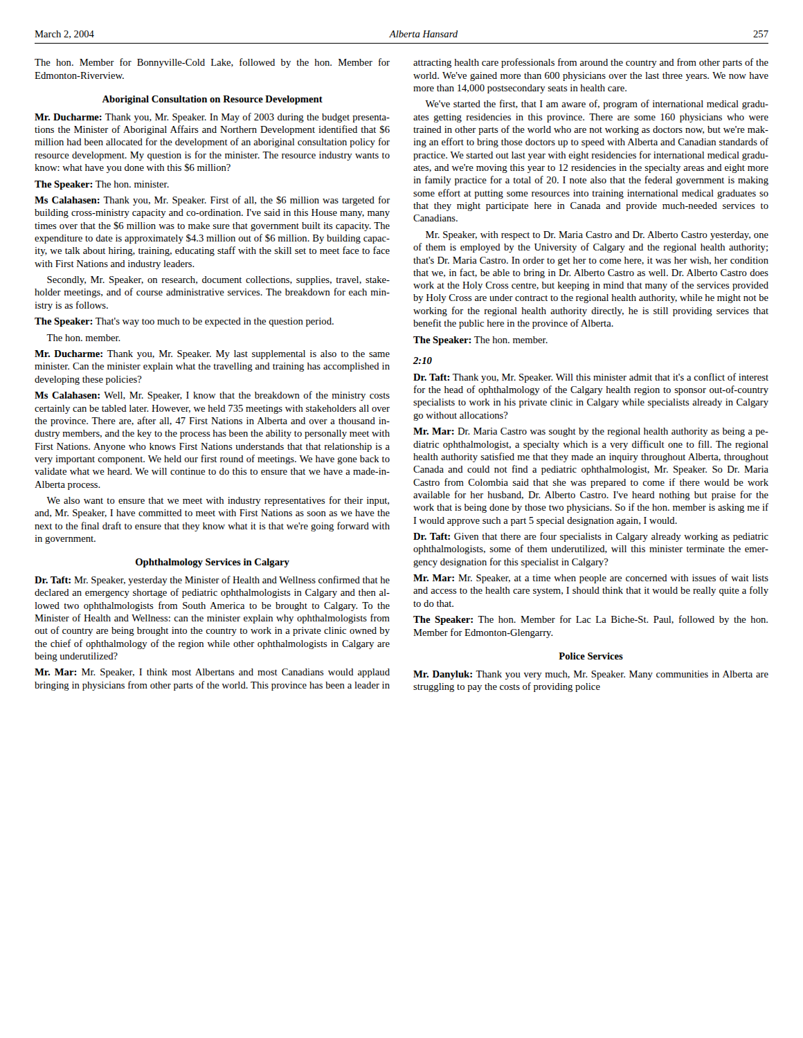March 2, 2004 Alberta Hansard 257
The hon. Member for Bonnyville-Cold Lake, followed by the hon. Member for Edmonton-Riverview.
Aboriginal Consultation on Resource Development
Mr. Ducharme: Thank you, Mr. Speaker. In May of 2003 during the budget presentations the Minister of Aboriginal Affairs and Northern Development identified that $6 million had been allocated for the development of an aboriginal consultation policy for resource development. My question is for the minister. The resource industry wants to know: what have you done with this $6 million?
The Speaker: The hon. minister.
Ms Calahasen: Thank you, Mr. Speaker. First of all, the $6 million was targeted for building cross-ministry capacity and co-ordination. I've said in this House many, many times over that the $6 million was to make sure that government built its capacity. The expenditure to date is approximately $4.3 million out of $6 million. By building capacity, we talk about hiring, training, educating staff with the skill set to meet face to face with First Nations and industry leaders.
Secondly, Mr. Speaker, on research, document collections, supplies, travel, stakeholder meetings, and of course administrative services. The breakdown for each ministry is as follows.
The Speaker: That's way too much to be expected in the question period.
The hon. member.
Mr. Ducharme: Thank you, Mr. Speaker. My last supplemental is also to the same minister. Can the minister explain what the travelling and training has accomplished in developing these policies?
Ms Calahasen: Well, Mr. Speaker, I know that the breakdown of the ministry costs certainly can be tabled later. However, we held 735 meetings with stakeholders all over the province. There are, after all, 47 First Nations in Alberta and over a thousand industry members, and the key to the process has been the ability to personally meet with First Nations. Anyone who knows First Nations understands that that relationship is a very important component. We held our first round of meetings. We have gone back to validate what we heard. We will continue to do this to ensure that we have a made-in-Alberta process.
We also want to ensure that we meet with industry representatives for their input, and, Mr. Speaker, I have committed to meet with First Nations as soon as we have the next to the final draft to ensure that they know what it is that we're going forward with in government.
Ophthalmology Services in Calgary
Dr. Taft: Mr. Speaker, yesterday the Minister of Health and Wellness confirmed that he declared an emergency shortage of pediatric ophthalmologists in Calgary and then allowed two ophthalmologists from South America to be brought to Calgary. To the Minister of Health and Wellness: can the minister explain why ophthalmologists from out of country are being brought into the country to work in a private clinic owned by the chief of ophthalmology of the region while other ophthalmologists in Calgary are being underutilized?
Mr. Mar: Mr. Speaker, I think most Albertans and most Canadians would applaud bringing in physicians from other parts of the world. This province has been a leader in attracting health care professionals from around the country and from other parts of the world. We've gained more than 600 physicians over the last three years. We now have more than 14,000 postsecondary seats in health care.
We've started the first, that I am aware of, program of international medical graduates getting residencies in this province. There are some 160 physicians who were trained in other parts of the world who are not working as doctors now, but we're making an effort to bring those doctors up to speed with Alberta and Canadian standards of practice. We started out last year with eight residencies for international medical graduates, and we're moving this year to 12 residencies in the specialty areas and eight more in family practice for a total of 20. I note also that the federal government is making some effort at putting some resources into training international medical graduates so that they might participate here in Canada and provide much-needed services to Canadians.
Mr. Speaker, with respect to Dr. Maria Castro and Dr. Alberto Castro yesterday, one of them is employed by the University of Calgary and the regional health authority; that's Dr. Maria Castro. In order to get her to come here, it was her wish, her condition that we, in fact, be able to bring in Dr. Alberto Castro as well. Dr. Alberto Castro does work at the Holy Cross centre, but keeping in mind that many of the services provided by Holy Cross are under contract to the regional health authority, while he might not be working for the regional health authority directly, he is still providing services that benefit the public here in the province of Alberta.
The Speaker: The hon. member.
2:10
Dr. Taft: Thank you, Mr. Speaker. Will this minister admit that it's a conflict of interest for the head of ophthalmology of the Calgary health region to sponsor out-of-country specialists to work in his private clinic in Calgary while specialists already in Calgary go without allocations?
Mr. Mar: Dr. Maria Castro was sought by the regional health authority as being a pediatric ophthalmologist, a specialty which is a very difficult one to fill. The regional health authority satisfied me that they made an inquiry throughout Alberta, throughout Canada and could not find a pediatric ophthalmologist, Mr. Speaker. So Dr. Maria Castro from Colombia said that she was prepared to come if there would be work available for her husband, Dr. Alberto Castro. I've heard nothing but praise for the work that is being done by those two physicians. So if the hon. member is asking me if I would approve such a part 5 special designation again, I would.
Dr. Taft: Given that there are four specialists in Calgary already working as pediatric ophthalmologists, some of them underutilized, will this minister terminate the emergency designation for this specialist in Calgary?
Mr. Mar: Mr. Speaker, at a time when people are concerned with issues of wait lists and access to the health care system, I should think that it would be really quite a folly to do that.
The Speaker: The hon. Member for Lac La Biche-St. Paul, followed by the hon. Member for Edmonton-Glengarry.
Police Services
Mr. Danyluk: Thank you very much, Mr. Speaker. Many communities in Alberta are struggling to pay the costs of providing police